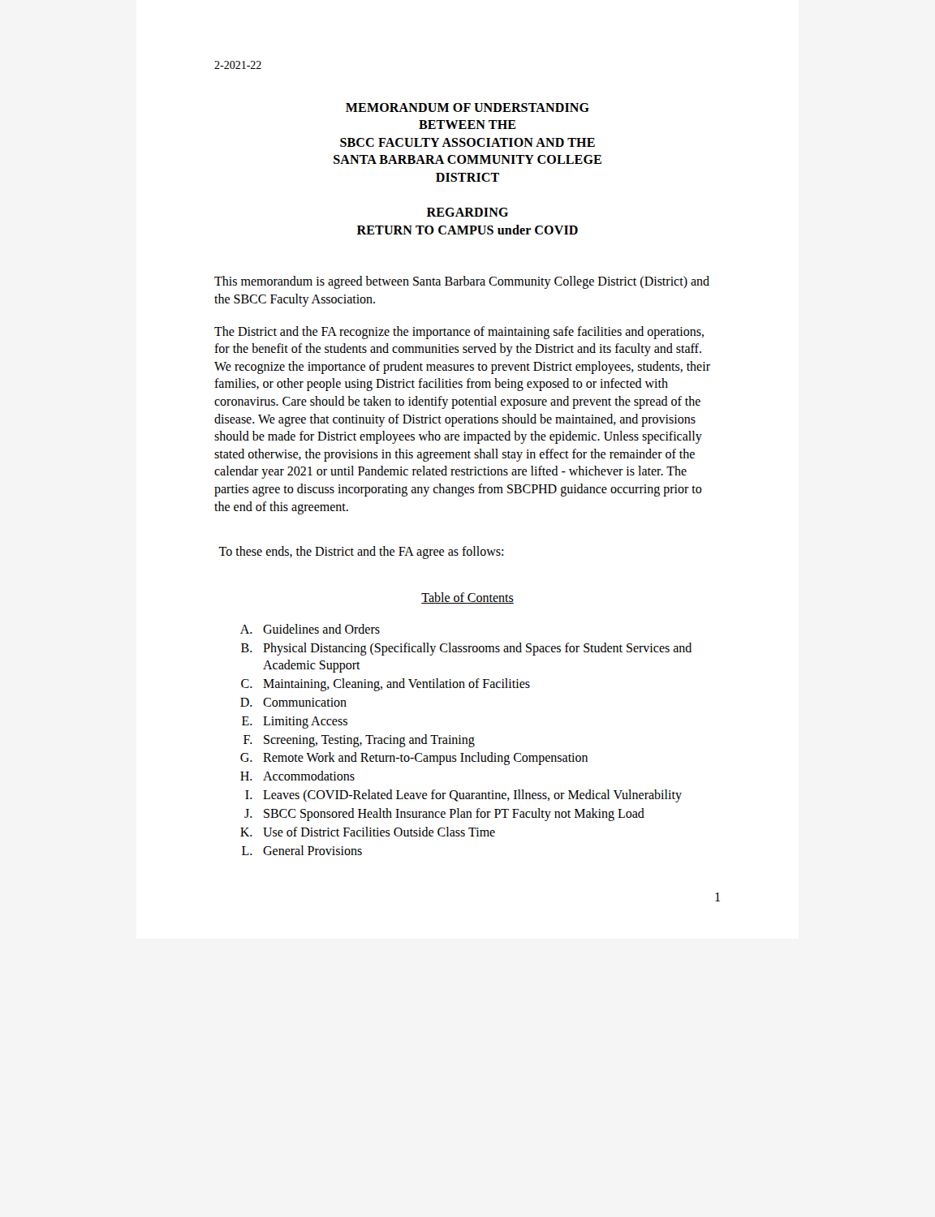2-2021-22
MEMORANDUM OF UNDERSTANDING
BETWEEN THE
SBCC FACULTY ASSOCIATION AND THE
SANTA BARBARA COMMUNITY COLLEGE
DISTRICT REGARDING
RETURN TO CAMPUS under COVID
This memorandum is agreed between Santa Barbara Community College District (District) and the SBCC Faculty Association.
The District and the FA recognize the importance of maintaining safe facilities and operations, for the benefit of the students and communities served by the District and its faculty and staff. We recognize the importance of prudent measures to prevent District employees, students, their families, or other people using District facilities from being exposed to or infected with coronavirus. Care should be taken to identify potential exposure and prevent the spread of the disease. We agree that continuity of District operations should be maintained, and provisions should be made for District employees who are impacted by the epidemic. Unless specifically stated otherwise, the provisions in this agreement shall stay in effect for the remainder of the calendar year 2021 or until Pandemic related restrictions are lifted - whichever is later. The parties agree to discuss incorporating any changes from SBCPHD guidance occurring prior to the end of this agreement.
To these ends, the District and the FA agree as follows:
Table of Contents
Guidelines and Orders
Physical Distancing (Specifically Classrooms and Spaces for Student Services and Academic Support
Maintaining, Cleaning, and Ventilation of Facilities
Communication
Limiting Access
Screening, Testing, Tracing and Training
Remote Work and Return-to-Campus Including Compensation
Accommodations
Leaves (COVID-Related Leave for Quarantine, Illness, or Medical Vulnerability
SBCC Sponsored Health Insurance Plan for PT Faculty not Making Load
Use of District Facilities Outside Class Time
General Provisions
1